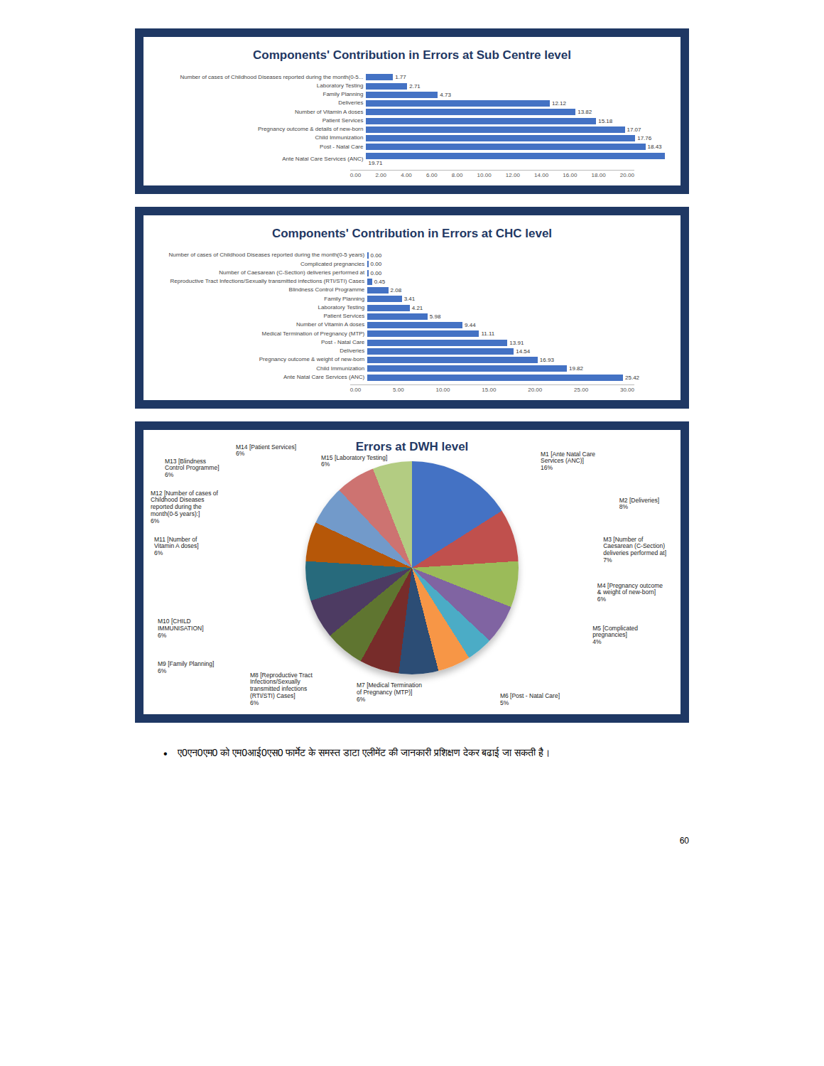Components' Contribution in Errors at Sub Centre level
| Number of cases of Childhood Diseases reported during the month(0-5... | 1.77 |
| Laboratory Testing | 2.71 |
| Family Planning | 4.73 |
| Deliveries | 12.12 |
| Number of Vitamin A doses | 13.82 |
| Patient Services | 15.18 |
| Pregnancy outcome & details of new-born | 17.07 |
| Child Immunization | 17.76 |
| Post - Natal Care | 18.43 |
| Ante Natal Care Services (ANC) | 19.71 |
0.002.004.006.008.0010.0012.0014.0016.0018.0020.00
Components' Contribution in Errors at CHC level
| Number of cases of Childhood Diseases reported during the month(0-5 years) | 0.00 |
| Complicated pregnancies | 0.00 |
| Number of Caesarean (C-Section) deliveries performed at | 0.00 |
| Reproductive Tract Infections/Sexually transmitted infections (RTI/STI) Cases | 0.45 |
| Blindness Control Programme | 2.08 |
| Family Planning | 3.41 |
| Laboratory Testing | 4.21 |
| Patient Services | 5.98 |
| Number of Vitamin A doses | 9.44 |
| Medical Termination of Pregnancy (MTP) | 11.11 |
| Post - Natal Care | 13.91 |
| Deliveries | 14.54 |
| Pregnancy outcome & weight of new-born | 16.93 |
| Child Immunization | 19.82 |
| Ante Natal Care Services (ANC) | 25.42 |
0.005.0010.0015.0020.0025.0030.00
Errors at DWH level
M1 [Ante Natal Care
Services (ANC)]
16%
M2 [Deliveries]
8%
M3 [Number of
Caesarean (C-Section)
deliveries performed at]
7%
M4 [Pregnancy outcome
& weight of new-born]
6%
M5 [Complicated
pregnancies]
4%
M6 [Post - Natal Care]
5%
M7 [Medical Termination
of Pregnancy (MTP)]
6%
M8 [Reproductive Tract
Infections/Sexually
transmitted infections
(RTI/STI) Cases]
6%
M9 [Family Planning]
6%
M10 [CHILD
IMMUNISATION]
6%
M11 [Number of
Vitamin A doses]
6%
M12 [Number of cases of
Childhood Diseases
reported during the
month(0-5 years):]
6%
M13 [Blindness
Control Programme]
6%
M14 [Patient Services]
6%
M15 [Laboratory Testing]
6%
ए0एन0एम0 को एम0आई0एस0 फार्मेट के समस्त डाटा एलीमेंट की जानकारी प्रशिक्षण देकर बढाई जा सकती है।
60